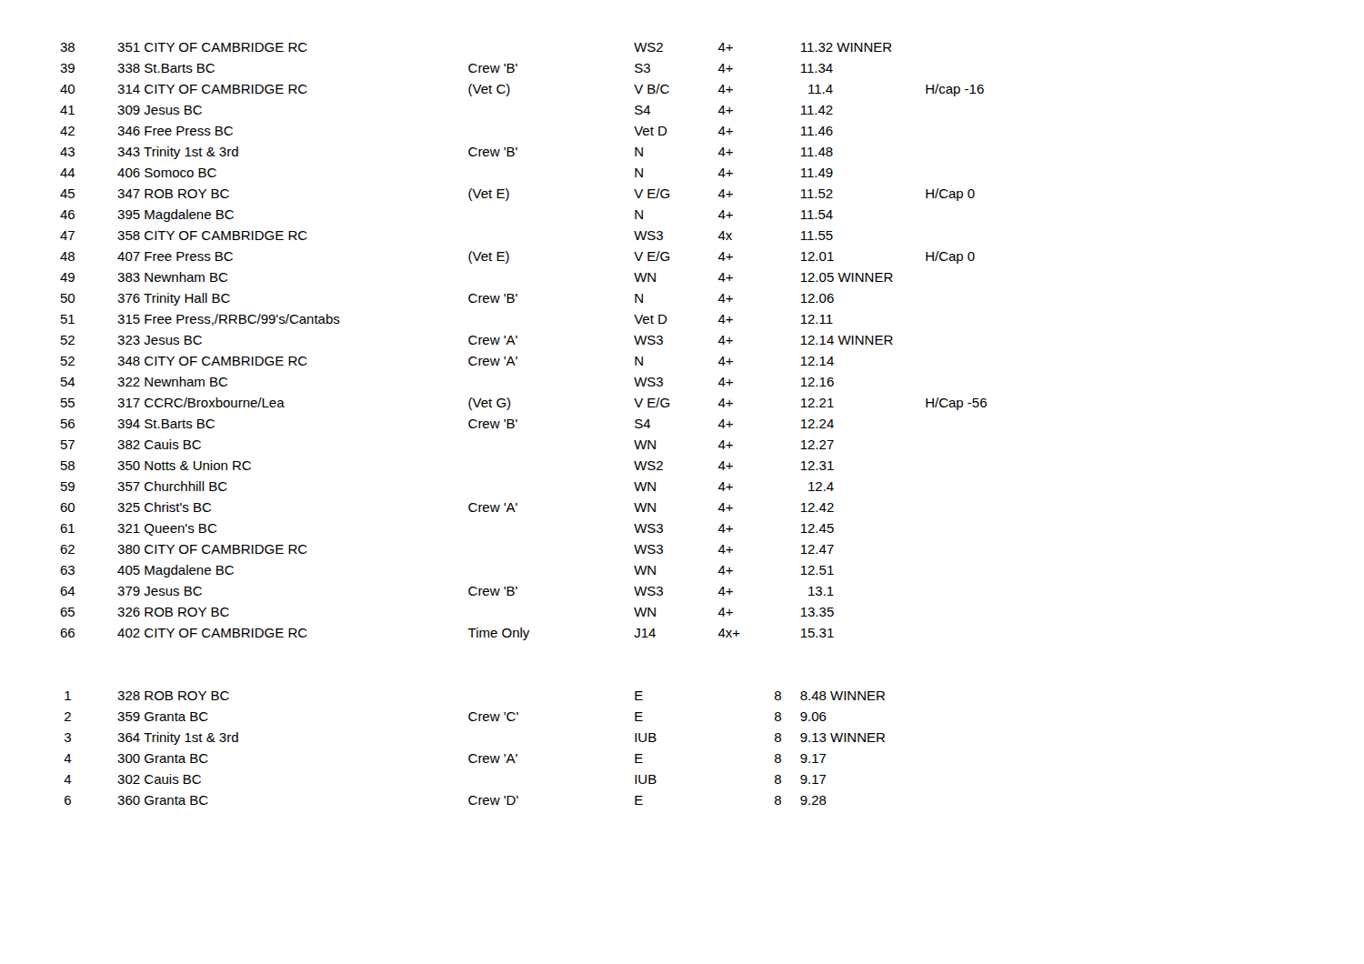| 38 | 351 CITY OF CAMBRIDGE RC | | WS2 | 4+ | 11.32 WINNER | |
| 39 | 338 St.Barts BC | Crew 'B' | S3 | 4+ | 11.34 | |
| 40 | 314 CITY OF CAMBRIDGE RC | (Vet C) | V B/C | 4+ | 11.4 | H/cap -16 |
| 41 | 309 Jesus BC | | S4 | 4+ | 11.42 | |
| 42 | 346 Free Press BC | | Vet D | 4+ | 11.46 | |
| 43 | 343 Trinity 1st & 3rd | Crew 'B' | N | 4+ | 11.48 | |
| 44 | 406 Somoco BC | | N | 4+ | 11.49 | |
| 45 | 347 ROB ROY BC | (Vet E) | V E/G | 4+ | 11.52 | H/Cap 0 |
| 46 | 395 Magdalene BC | | N | 4+ | 11.54 | |
| 47 | 358 CITY OF CAMBRIDGE RC | | WS3 | 4x | 11.55 | |
| 48 | 407 Free Press BC | (Vet E) | V E/G | 4+ | 12.01 | H/Cap 0 |
| 49 | 383 Newnham BC | | WN | 4+ | 12.05 WINNER | |
| 50 | 376 Trinity Hall BC | Crew 'B' | N | 4+ | 12.06 | |
| 51 | 315 Free Press,/RRBC/99's/Cantabs | | Vet D | 4+ | 12.11 | |
| 52 | 323 Jesus BC | Crew 'A' | WS3 | 4+ | 12.14 WINNER | |
| 52 | 348 CITY OF CAMBRIDGE RC | Crew 'A' | N | 4+ | 12.14 | |
| 54 | 322 Newnham BC | | WS3 | 4+ | 12.16 | |
| 55 | 317 CCRC/Broxbourne/Lea | (Vet G) | V E/G | 4+ | 12.21 | H/Cap -56 |
| 56 | 394 St.Barts BC | Crew 'B' | S4 | 4+ | 12.24 | |
| 57 | 382 Cauis BC | | WN | 4+ | 12.27 | |
| 58 | 350 Notts & Union RC | | WS2 | 4+ | 12.31 | |
| 59 | 357 Churchhill BC | | WN | 4+ | 12.4 | |
| 60 | 325 Christ's BC | Crew 'A' | WN | 4+ | 12.42 | |
| 61 | 321 Queen's BC | | WS3 | 4+ | 12.45 | |
| 62 | 380 CITY OF CAMBRIDGE RC | | WS3 | 4+ | 12.47 | |
| 63 | 405 Magdalene BC | | WN | 4+ | 12.51 | |
| 64 | 379 Jesus BC | Crew 'B' | WS3 | 4+ | 13.1 | |
| 65 | 326 ROB ROY BC | | WN | 4+ | 13.35 | |
| 66 | 402 CITY OF CAMBRIDGE RC | Time Only | J14 | 4x+ | 15.31 | |
| 1 | 328 ROB ROY BC | | E | 8 | 8.48 WINNER | |
| 2 | 359 Granta BC | Crew 'C' | E | 8 | 9.06 | |
| 3 | 364 Trinity 1st & 3rd | | IUB | 8 | 9.13 WINNER | |
| 4 | 300 Granta BC | Crew 'A' | E | 8 | 9.17 | |
| 4 | 302 Cauis BC | | IUB | 8 | 9.17 | |
| 6 | 360 Granta BC | Crew 'D' | E | 8 | 9.28 | |